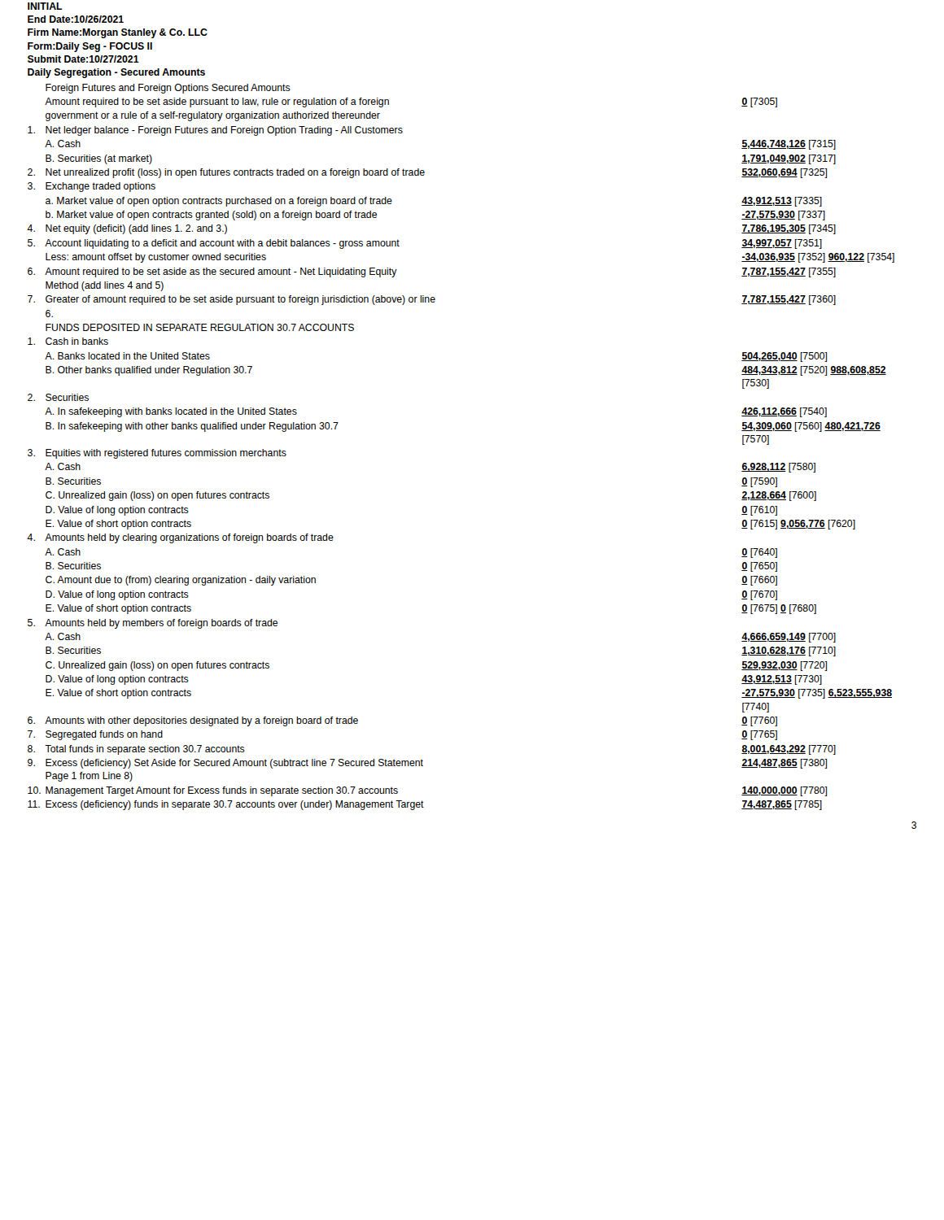INITIAL
End Date:10/26/2021
Firm Name:Morgan Stanley & Co. LLC
Form:Daily Seg - FOCUS II
Submit Date:10/27/2021
Daily Segregation - Secured Amounts
| | Foreign Futures and Foreign Options Secured Amounts | |
| | Amount required to be set aside pursuant to law, rule or regulation of a foreign | 0 [7305] |
| | government or a rule of a self-regulatory organization authorized thereunder | |
| 1. | Net ledger balance - Foreign Futures and Foreign Option Trading - All Customers | |
| | A. Cash | 5,446,748,126 [7315] |
| | B. Securities (at market) | 1,791,049,902 [7317] |
| 2. | Net unrealized profit (loss) in open futures contracts traded on a foreign board of trade | 532,060,694 [7325] |
| 3. | Exchange traded options | |
| | a. Market value of open option contracts purchased on a foreign board of trade | 43,912,513 [7335] |
| | b. Market value of open contracts granted (sold) on a foreign board of trade | -27,575,930 [7337] |
| 4. | Net equity (deficit) (add lines 1. 2. and 3.) | 7,786,195,305 [7345] |
| 5. | Account liquidating to a deficit and account with a debit balances - gross amount | 34,997,057 [7351] |
| | Less: amount offset by customer owned securities | -34,036,935 [7352] 960,122 [7354] |
| 6. | Amount required to be set aside as the secured amount - Net Liquidating Equity | 7,787,155,427 [7355] |
| | Method (add lines 4 and 5) | |
| 7. | Greater of amount required to be set aside pursuant to foreign jurisdiction (above) or line | 7,787,155,427 [7360] |
| | 6. | |
| | FUNDS DEPOSITED IN SEPARATE REGULATION 30.7 ACCOUNTS | |
| 1. | Cash in banks | |
| | A. Banks located in the United States | 504,265,040 [7500] |
| | B. Other banks qualified under Regulation 30.7 | 484,343,812 [7520] 988,608,852 [7530] |
| 2. | Securities | |
| | A. In safekeeping with banks located in the United States | 426,112,666 [7540] |
| | B. In safekeeping with other banks qualified under Regulation 30.7 | 54,309,060 [7560] 480,421,726 [7570] |
| 3. | Equities with registered futures commission merchants | |
| | A. Cash | 6,928,112 [7580] |
| | B. Securities | 0 [7590] |
| | C. Unrealized gain (loss) on open futures contracts | 2,128,664 [7600] |
| | D. Value of long option contracts | 0 [7610] |
| | E. Value of short option contracts | 0 [7615] 9,056,776 [7620] |
| 4. | Amounts held by clearing organizations of foreign boards of trade | |
| | A. Cash | 0 [7640] |
| | B. Securities | 0 [7650] |
| | C. Amount due to (from) clearing organization - daily variation | 0 [7660] |
| | D. Value of long option contracts | 0 [7670] |
| | E. Value of short option contracts | 0 [7675] 0 [7680] |
| 5. | Amounts held by members of foreign boards of trade | |
| | A. Cash | 4,666,659,149 [7700] |
| | B. Securities | 1,310,628,176 [7710] |
| | C. Unrealized gain (loss) on open futures contracts | 529,932,030 [7720] |
| | D. Value of long option contracts | 43,912,513 [7730] |
| | E. Value of short option contracts | -27,575,930 [7735] 6,523,555,938 [7740] |
| 6. | Amounts with other depositories designated by a foreign board of trade | 0 [7760] |
| 7. | Segregated funds on hand | 0 [7765] |
| 8. | Total funds in separate section 30.7 accounts | 8,001,643,292 [7770] |
| 9. | Excess (deficiency) Set Aside for Secured Amount (subtract line 7 Secured Statement Page 1 from Line 8) | 214,487,865 [7380] |
| 10. | Management Target Amount for Excess funds in separate section 30.7 accounts | 140,000,000 [7780] |
| 11. | Excess (deficiency) funds in separate 30.7 accounts over (under) Management Target | 74,487,865 [7785] |
3